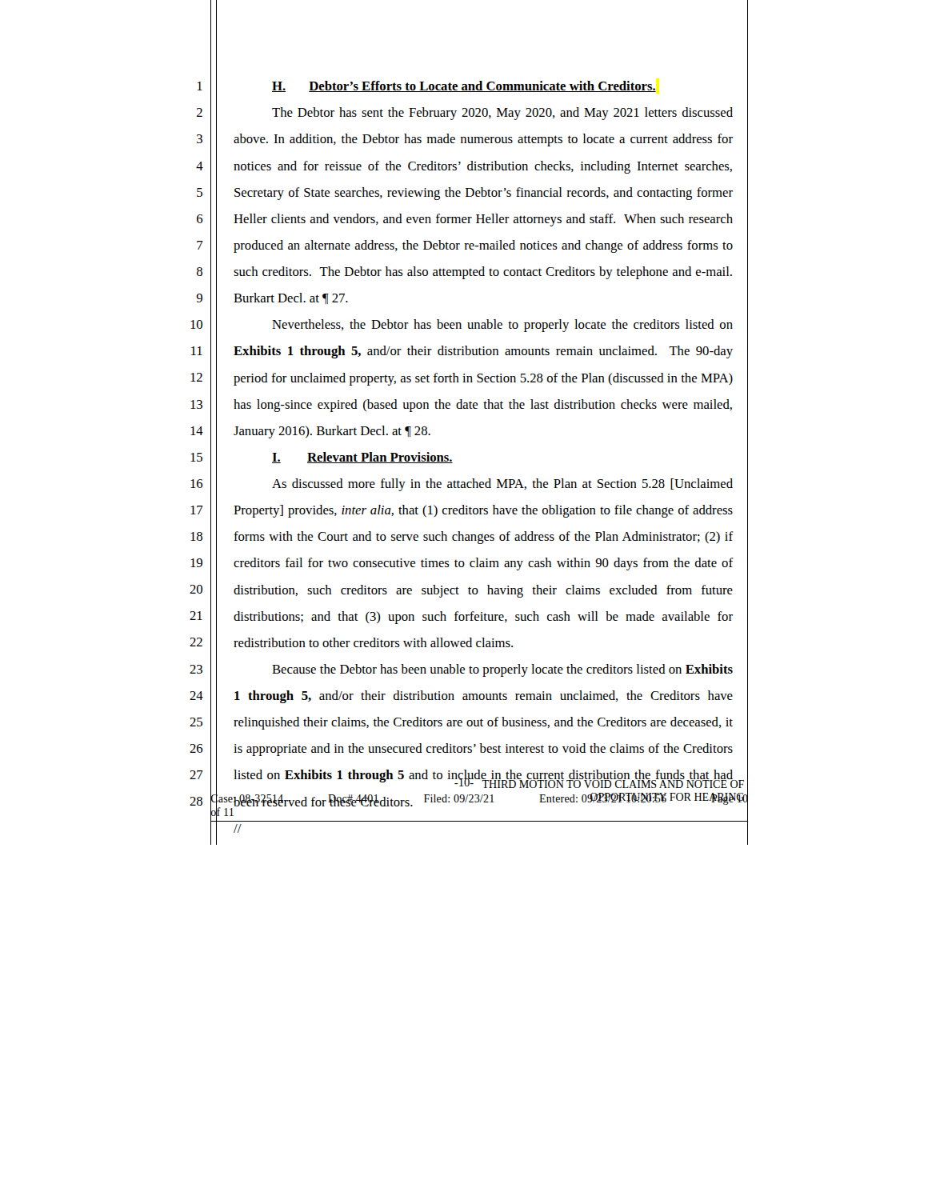1
2
3
4
5
6
7
8
9
10
11
12
13
14
15
16
17
18
19
20
21
22
23
24
25
26
27
28
H. Debtor’s Efforts to Locate and Communicate with Creditors.
The Debtor has sent the February 2020, May 2020, and May 2021 letters discussed above. In addition, the Debtor has made numerous attempts to locate a current address for notices and for reissue of the Creditors’ distribution checks, including Internet searches, Secretary of State searches, reviewing the Debtor’s financial records, and contacting former Heller clients and vendors, and even former Heller attorneys and staff. When such research produced an alternate address, the Debtor re-mailed notices and change of address forms to such creditors. The Debtor has also attempted to contact Creditors by telephone and e-mail. Burkart Decl. at ¶ 27.
Nevertheless, the Debtor has been unable to properly locate the creditors listed on Exhibits 1 through 5, and/or their distribution amounts remain unclaimed. The 90-day period for unclaimed property, as set forth in Section 5.28 of the Plan (discussed in the MPA) has long-since expired (based upon the date that the last distribution checks were mailed, January 2016). Burkart Decl. at ¶ 28.
I. Relevant Plan Provisions.
As discussed more fully in the attached MPA, the Plan at Section 5.28 [Unclaimed Property] provides, inter alia, that (1) creditors have the obligation to file change of address forms with the Court and to serve such changes of address of the Plan Administrator; (2) if creditors fail for two consecutive times to claim any cash within 90 days from the date of distribution, such creditors are subject to having their claims excluded from future distributions; and that (3) upon such forfeiture, such cash will be made available for redistribution to other creditors with allowed claims.
Because the Debtor has been unable to properly locate the creditors listed on Exhibits 1 through 5, and/or their distribution amounts remain unclaimed, the Creditors have relinquished their claims, the Creditors are out of business, and the Creditors are deceased, it is appropriate and in the unsecured creditors’ best interest to void the claims of the Creditors listed on Exhibits 1 through 5 and to include in the current distribution the funds that had been reserved for these Creditors.
//
THIRD MOTION TO VOID CLAIMS AND NOTICE OF
OPPORTUNITY FOR HEARING
-10-
Case: 08-32514 Doc# 4401 Filed: 09/23/21 Entered: 09/23/21 10:20:56 Page 10
of 11